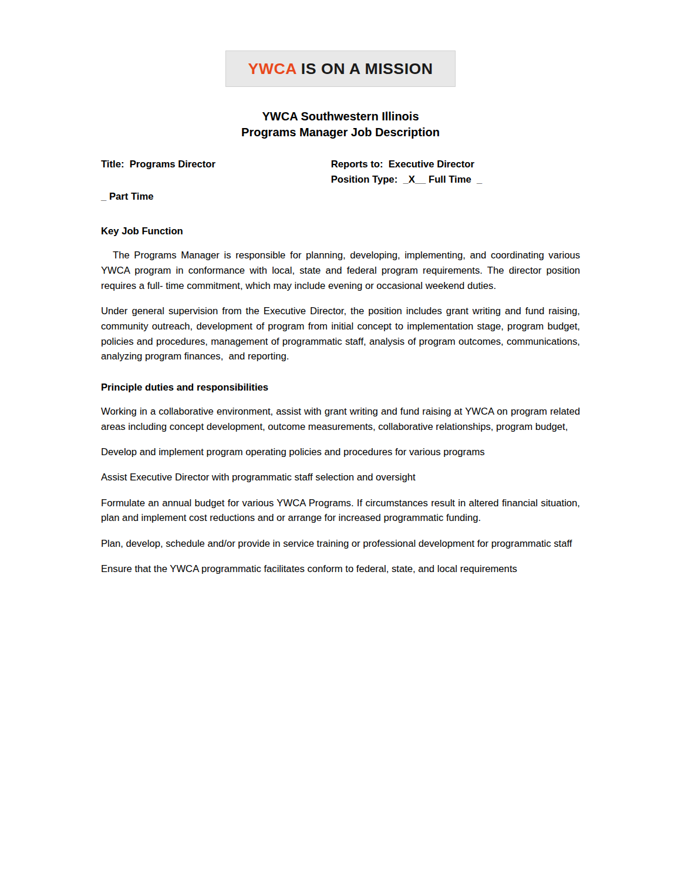YWCA IS ON A MISSION
YWCA Southwestern Illinois
Programs Manager Job Description
Title: Programs Director
Reports to: Executive Director
Position Type: _X__ Full Time _
_ Part Time
Key Job Function
The Programs Manager is responsible for planning, developing, implementing, and coordinating various YWCA program in conformance with local, state and federal program requirements. The director position requires a full- time commitment, which may include evening or occasional weekend duties.
Under general supervision from the Executive Director, the position includes grant writing and fund raising, community outreach, development of program from initial concept to implementation stage, program budget, policies and procedures, management of programmatic staff, analysis of program outcomes, communications, analyzing program finances, and reporting.
Principle duties and responsibilities
Working in a collaborative environment, assist with grant writing and fund raising at YWCA on program related areas including concept development, outcome measurements, collaborative relationships, program budget,
Develop and implement program operating policies and procedures for various programs
Assist Executive Director with programmatic staff selection and oversight
Formulate an annual budget for various YWCA Programs. If circumstances result in altered financial situation, plan and implement cost reductions and or arrange for increased programmatic funding.
Plan, develop, schedule and/or provide in service training or professional development for programmatic staff
Ensure that the YWCA programmatic facilitates conform to federal, state, and local requirements